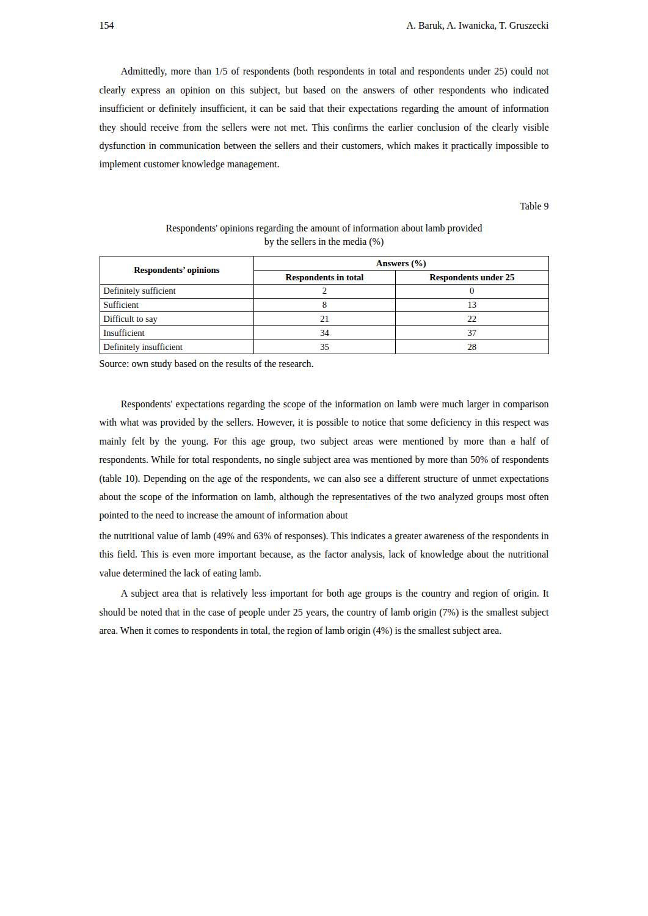154 A. Baruk, A. Iwanicka, T. Gruszecki
Admittedly, more than 1/5 of respondents (both respondents in total and respondents under 25) could not clearly express an opinion on this subject, but based on the answers of other respondents who indicated insufficient or definitely insufficient, it can be said that their expectations regarding the amount of information they should receive from the sellers were not met. This confirms the earlier conclusion of the clearly visible dysfunction in communication between the sellers and their customers, which makes it practically impossible to implement customer knowledge management.
Table 9
Respondents' opinions regarding the amount of information about lamb provided
by the sellers in the media (%)
| Respondents’ opinions | Answers (%) |
| --- | --- |
| Respondents in total | Respondents under 25 |
| Definitely sufficient | 2 | 0 |
| Sufficient | 8 | 13 |
| Difficult to say | 21 | 22 |
| Insufficient | 34 | 37 |
| Definitely insufficient | 35 | 28 |
Source: own study based on the results of the research.
Respondents' expectations regarding the scope of the information on lamb were much larger in comparison with what was provided by the sellers. However, it is possible to notice that some deficiency in this respect was mainly felt by the young. For this age group, two subject areas were mentioned by more than a half of respondents. While for total respondents, no single subject area was mentioned by more than 50% of respondents (table 10). Depending on the age of the respondents, we can also see a different structure of unmet expectations about the scope of the information on lamb, although the representatives of the two analyzed groups most often pointed to the need to increase the amount of information about
the nutritional value of lamb (49% and 63% of responses). This indicates a greater awareness of the respondents in this field. This is even more important because, as the factor analysis, lack of knowledge about the nutritional value determined the lack of eating lamb.
A subject area that is relatively less important for both age groups is the country and region of origin. It should be noted that in the case of people under 25 years, the country of lamb origin (7%) is the smallest subject area. When it comes to respondents in total, the region of lamb origin (4%) is the smallest subject area.